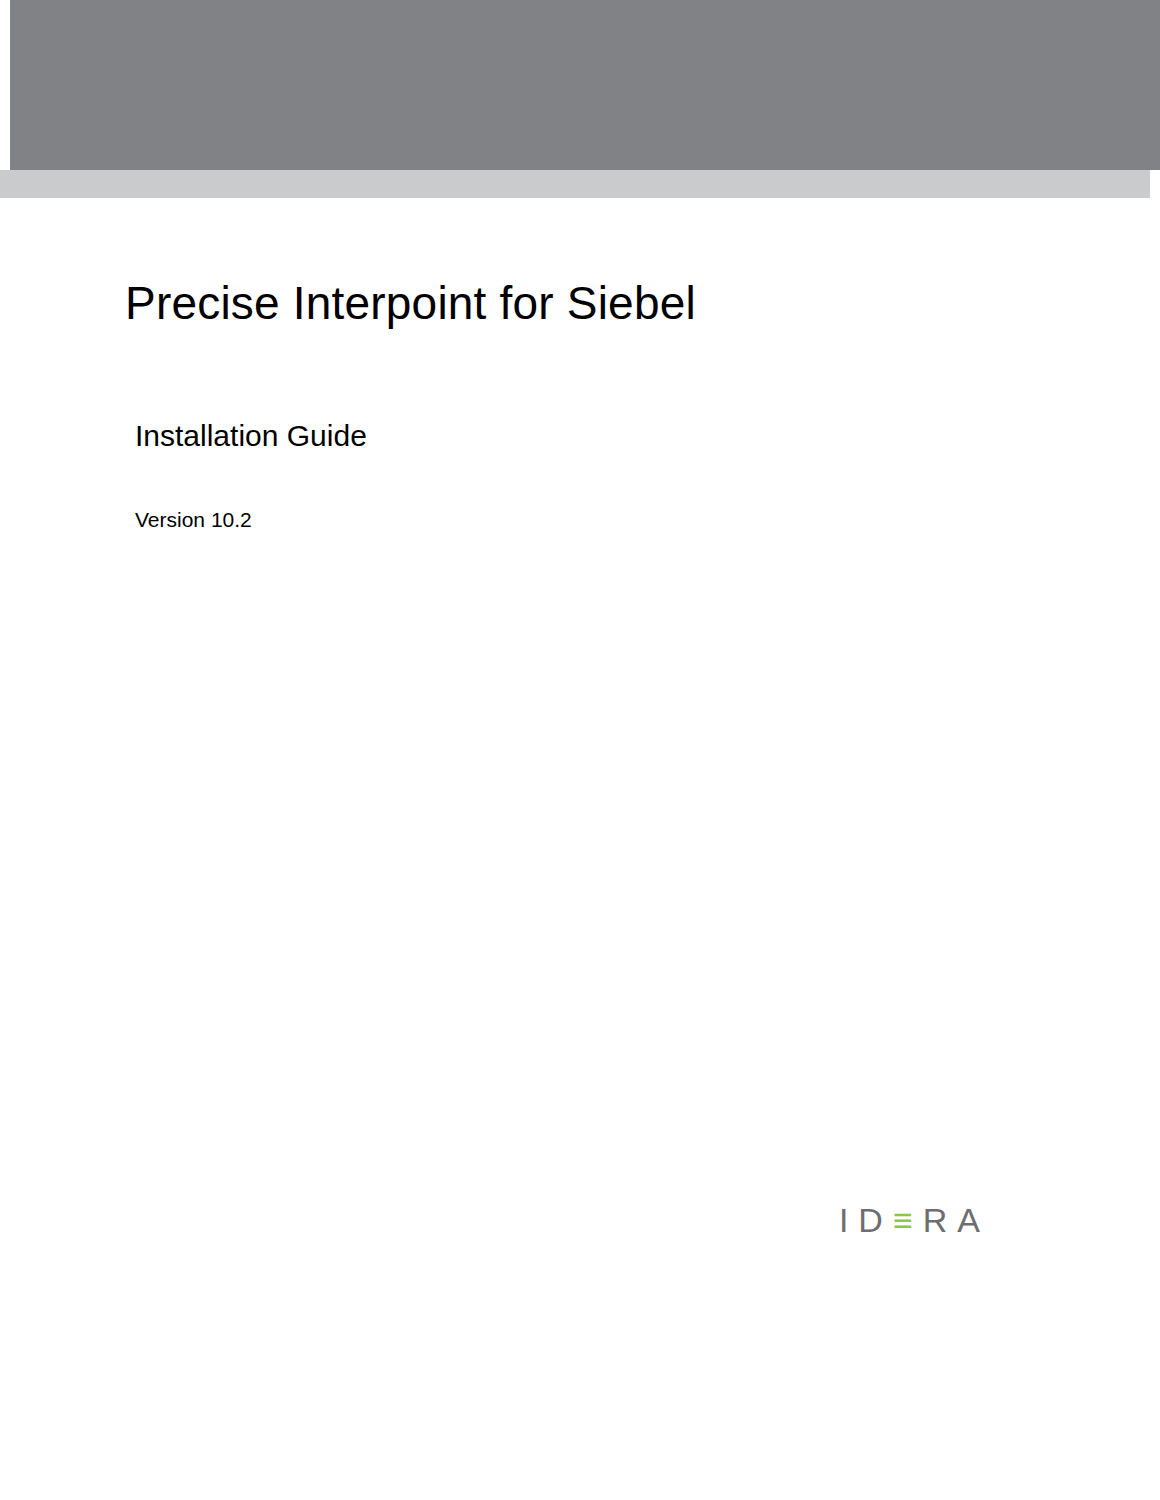Precise Interpoint for Siebel
Installation Guide
Version 10.2
ID≡RA